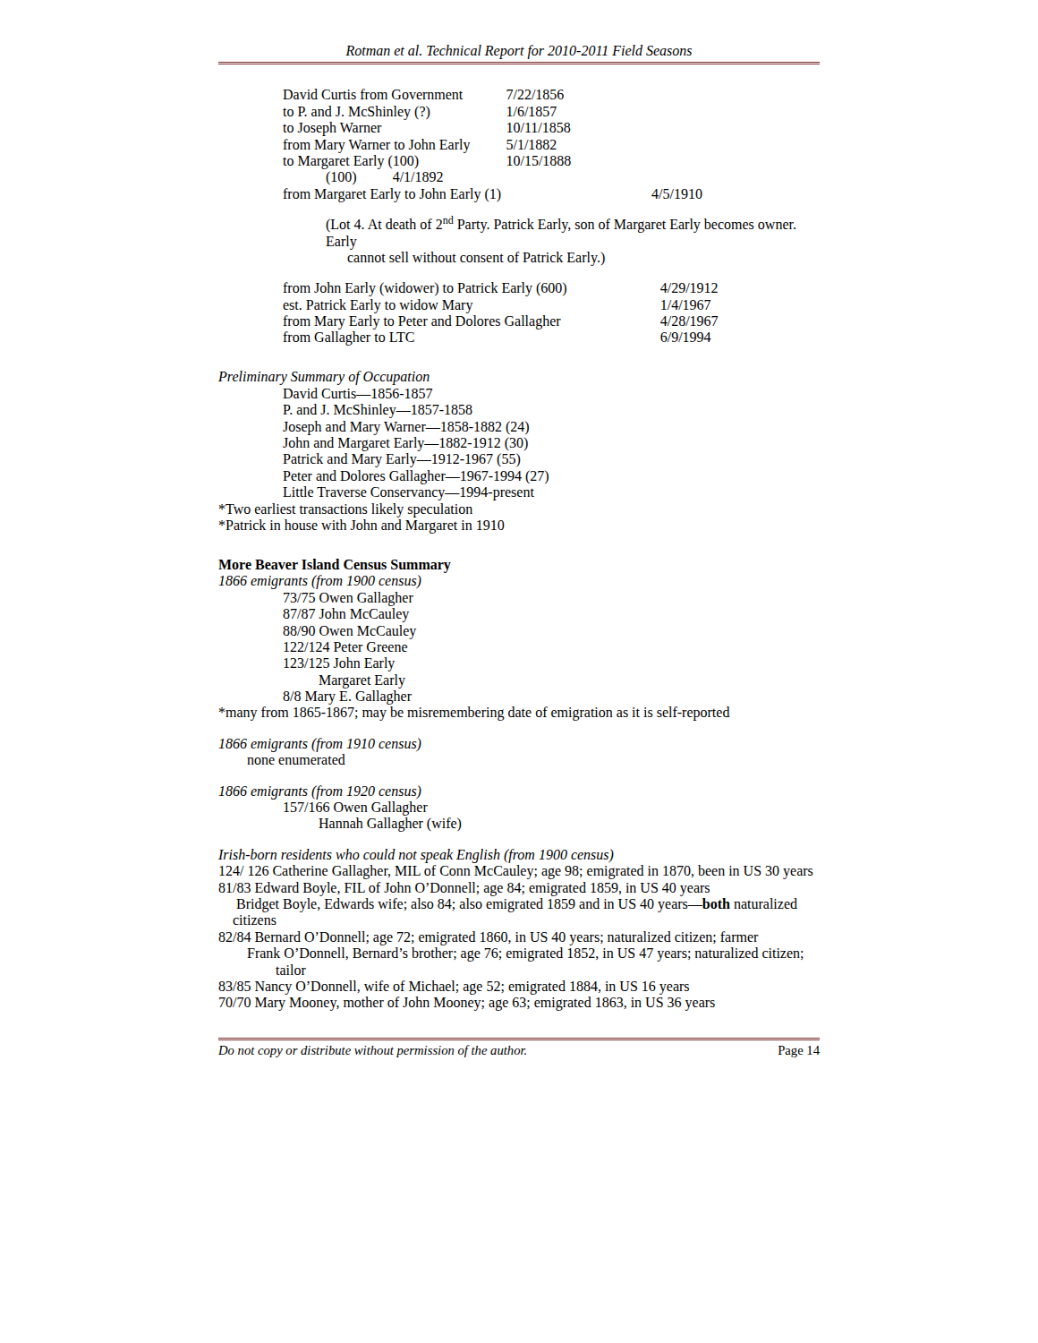Rotman et al. Technical Report for 2010-2011 Field Seasons
| David Curtis from Government | 7/22/1856 | |
| to P. and J. McShinley (?) | 1/6/1857 | |
| to Joseph Warner | 10/11/1858 | |
| from Mary Warner to John Early | 5/1/1882 | |
| to Margaret Early (100) | 10/15/1888 | |
(100) 4/1/1892
| from Margaret Early to John Early (1) | | 4/5/1910 |
(Lot 4. At death of 2nd Party. Patrick Early, son of Margaret Early becomes owner. Early cannot sell without consent of Patrick Early.)
| from John Early (widower) to Patrick Early (600) | | 4/29/1912 |
| est. Patrick Early to widow Mary | | 1/4/1967 |
| from Mary Early to Peter and Dolores Gallagher | | 4/28/1967 |
| from Gallagher to LTC | | 6/9/1994 |
Preliminary Summary of Occupation
David Curtis—1856-1857
P. and J. McShinley—1857-1858
Joseph and Mary Warner—1858-1882 (24)
John and Margaret Early—1882-1912 (30)
Patrick and Mary Early—1912-1967 (55)
Peter and Dolores Gallagher—1967-1994 (27)
Little Traverse Conservancy—1994-present
*Two earliest transactions likely speculation
*Patrick in house with John and Margaret in 1910
More Beaver Island Census Summary
1866 emigrants (from 1900 census)
73/75 Owen Gallagher
87/87 John McCauley
88/90 Owen McCauley
122/124 Peter Greene
123/125 John Early
Margaret Early
8/8 Mary E. Gallagher
*many from 1865-1867; may be misremembering date of emigration as it is self-reported
1866 emigrants (from 1910 census)
none enumerated
1866 emigrants (from 1920 census)
157/166 Owen Gallagher
Hannah Gallagher (wife)
Irish-born residents who could not speak English (from 1900 census)
124/ 126 Catherine Gallagher, MIL of Conn McCauley; age 98; emigrated in 1870, been in US 30 years
81/83 Edward Boyle, FIL of John O’Donnell; age 84; emigrated 1859, in US 40 years
Bridget Boyle, Edwards wife; also 84; also emigrated 1859 and in US 40 years—both naturalized citizens
82/84 Bernard O’Donnell; age 72; emigrated 1860, in US 40 years; naturalized citizen; farmer
Frank O’Donnell, Bernard’s brother; age 76; emigrated 1852, in US 47 years; naturalized citizen; tailor
83/85 Nancy O’Donnell, wife of Michael; age 52; emigrated 1884, in US 16 years
70/70 Mary Mooney, mother of John Mooney; age 63; emigrated 1863, in US 36 years
Do not copy or distribute without permission of the author. Page 14